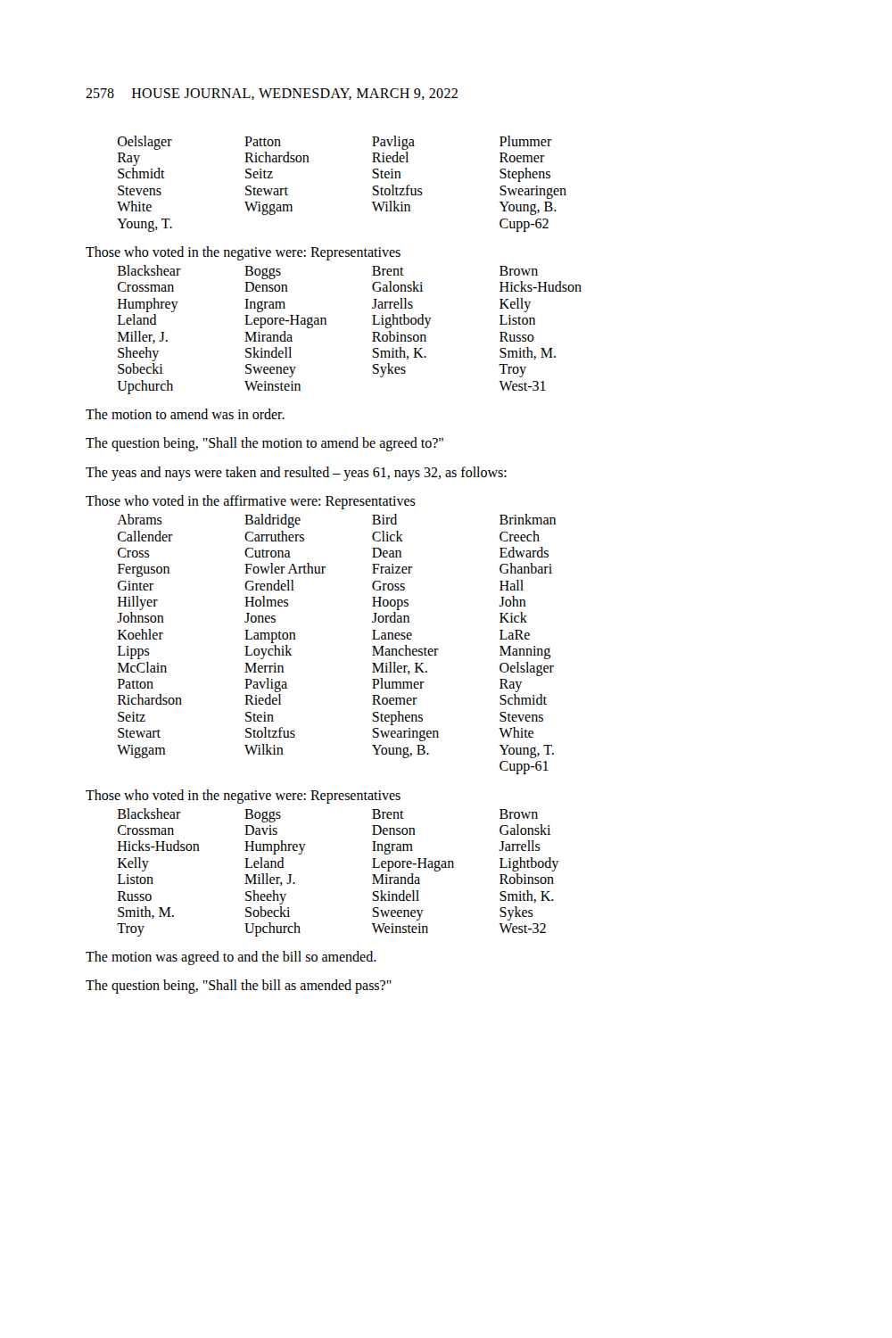2578 HOUSE JOURNAL, WEDNESDAY, MARCH 9, 2022
| Oelslager | Patton | Pavliga | Plummer |
| Ray | Richardson | Riedel | Roemer |
| Schmidt | Seitz | Stein | Stephens |
| Stevens | Stewart | Stoltzfus | Swearingen |
| White | Wiggam | Wilkin | Young, B. |
| Young, T. | | | Cupp-62 |
Those who voted in the negative were: Representatives
| Blackshear | Boggs | Brent | Brown |
| Crossman | Denson | Galonski | Hicks-Hudson |
| Humphrey | Ingram | Jarrells | Kelly |
| Leland | Lepore-Hagan | Lightbody | Liston |
| Miller, J. | Miranda | Robinson | Russo |
| Sheehy | Skindell | Smith, K. | Smith, M. |
| Sobecki | Sweeney | Sykes | Troy |
| Upchurch | Weinstein | | West-31 |
The motion to amend was in order.
The question being, "Shall the motion to amend be agreed to?"
The yeas and nays were taken and resulted – yeas 61, nays 32, as follows:
Those who voted in the affirmative were: Representatives
| Abrams | Baldridge | Bird | Brinkman |
| Callender | Carruthers | Click | Creech |
| Cross | Cutrona | Dean | Edwards |
| Ferguson | Fowler Arthur | Fraizer | Ghanbari |
| Ginter | Grendell | Gross | Hall |
| Hillyer | Holmes | Hoops | John |
| Johnson | Jones | Jordan | Kick |
| Koehler | Lampton | Lanese | LaRe |
| Lipps | Loychik | Manchester | Manning |
| McClain | Merrin | Miller, K. | Oelslager |
| Patton | Pavliga | Plummer | Ray |
| Richardson | Riedel | Roemer | Schmidt |
| Seitz | Stein | Stephens | Stevens |
| Stewart | Stoltzfus | Swearingen | White |
| Wiggam | Wilkin | Young, B. | Young, T. |
| | | | Cupp-61 |
Those who voted in the negative were: Representatives
| Blackshear | Boggs | Brent | Brown |
| Crossman | Davis | Denson | Galonski |
| Hicks-Hudson | Humphrey | Ingram | Jarrells |
| Kelly | Leland | Lepore-Hagan | Lightbody |
| Liston | Miller, J. | Miranda | Robinson |
| Russo | Sheehy | Skindell | Smith, K. |
| Smith, M. | Sobecki | Sweeney | Sykes |
| Troy | Upchurch | Weinstein | West-32 |
The motion was agreed to and the bill so amended.
The question being, "Shall the bill as amended pass?"